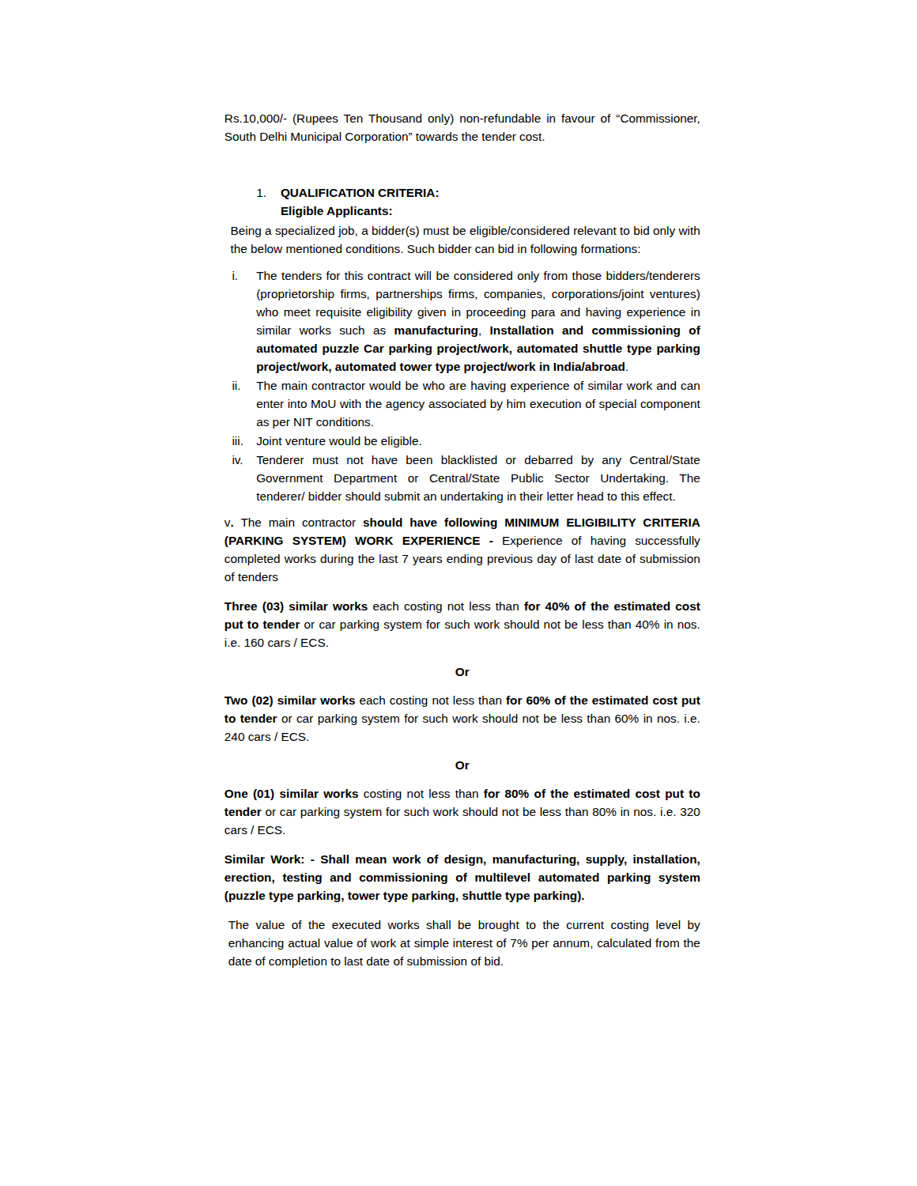Rs.10,000/- (Rupees Ten Thousand only) non-refundable in favour of “Commissioner, South Delhi Municipal Corporation” towards the tender cost.
1. QUALIFICATION CRITERIA: Eligible Applicants:
Being a specialized job, a bidder(s) must be eligible/considered relevant to bid only with the below mentioned conditions. Such bidder can bid in following formations:
i. The tenders for this contract will be considered only from those bidders/tenderers (proprietorship firms, partnerships firms, companies, corporations/joint ventures) who meet requisite eligibility given in proceeding para and having experience in similar works such as manufacturing, Installation and commissioning of automated puzzle Car parking project/work, automated shuttle type parking project/work, automated tower type project/work in India/abroad.
ii. The main contractor would be who are having experience of similar work and can enter into MoU with the agency associated by him execution of special component as per NIT conditions.
iii. Joint venture would be eligible.
iv. Tenderer must not have been blacklisted or debarred by any Central/State Government Department or Central/State Public Sector Undertaking. The tenderer/ bidder should submit an undertaking in their letter head to this effect.
v. The main contractor should have following MINIMUM ELIGIBILITY CRITERIA (PARKING SYSTEM) WORK EXPERIENCE - Experience of having successfully completed works during the last 7 years ending previous day of last date of submission of tenders
Three (03) similar works each costing not less than for 40% of the estimated cost put to tender or car parking system for such work should not be less than 40% in nos. i.e. 160 cars / ECS.
Or
Two (02) similar works each costing not less than for 60% of the estimated cost put to tender or car parking system for such work should not be less than 60% in nos. i.e. 240 cars / ECS.
Or
One (01) similar works costing not less than for 80% of the estimated cost put to tender or car parking system for such work should not be less than 80% in nos. i.e. 320 cars / ECS.
Similar Work: - Shall mean work of design, manufacturing, supply, installation, erection, testing and commissioning of multilevel automated parking system (puzzle type parking, tower type parking, shuttle type parking).
The value of the executed works shall be brought to the current costing level by enhancing actual value of work at simple interest of 7% per annum, calculated from the date of completion to last date of submission of bid.